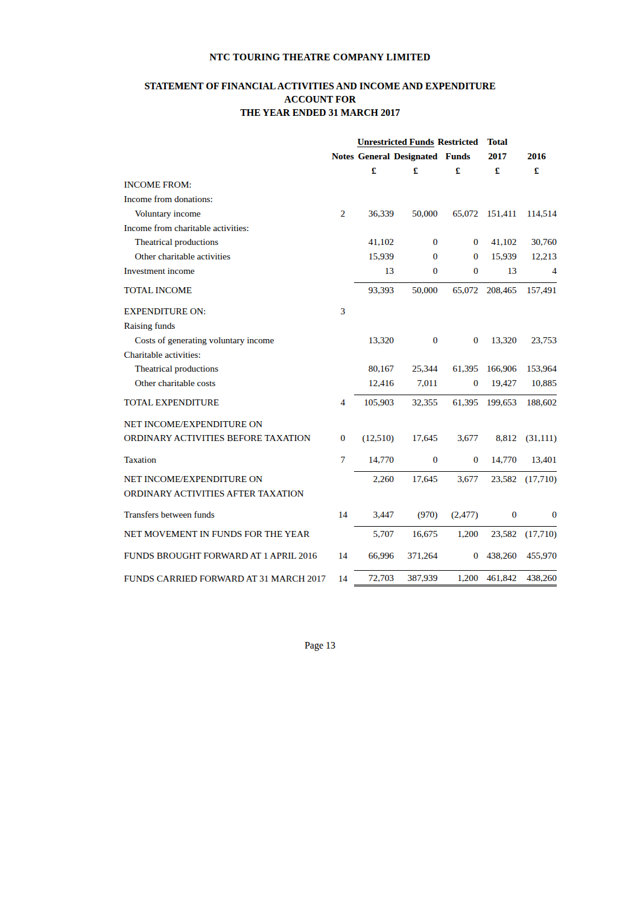NTC TOURING THEATRE COMPANY LIMITED
STATEMENT OF FINANCIAL ACTIVITIES AND INCOME AND EXPENDITURE ACCOUNT FOR
THE YEAR ENDED 31 MARCH 2017
| | | Unrestricted Funds | Restricted | Total | |
| | Notes | General | Designated | Funds | 2017 | 2016 |
| | | £ | £ | £ | £ | £ |
| INCOME FROM: | | | | | | |
| Income from donations: | | | | | | |
| Voluntary income | 2 | 36,339 | 50,000 | 65,072 | 151,411 | 114,514 |
| Income from charitable activities: | | | | | | |
| Theatrical productions | | 41,102 | 0 | 0 | 41,102 | 30,760 |
| Other charitable activities | | 15,939 | 0 | 0 | 15,939 | 12,213 |
| Investment income | | 13 | 0 | 0 | 13 | 4 |
| TOTAL INCOME | | 93,393 | 50,000 | 65,072 | 208,465 | 157,491 |
| EXPENDITURE ON: | 3 | | | | | |
| Raising funds | | | | | | |
| Costs of generating voluntary income | | 13,320 | 0 | 0 | 13,320 | 23,753 |
| Charitable activities: | | | | | | |
| Theatrical productions | | 80,167 | 25,344 | 61,395 | 166,906 | 153,964 |
| Other charitable costs | | 12,416 | 7,011 | 0 | 19,427 | 10,885 |
| TOTAL EXPENDITURE | 4 | 105,903 | 32,355 | 61,395 | 199,653 | 188,602 |
| NET INCOME/EXPENDITURE ON | | | | | | |
| ORDINARY ACTIVITIES BEFORE TAXATION | 0 | (12,510) | 17,645 | 3,677 | 8,812 | (31,111) |
| Taxation | 7 | 14,770 | 0 | 0 | 14,770 | 13,401 |
| NET INCOME/EXPENDITURE ON | | 2,260 | 17,645 | 3,677 | 23,582 | (17,710) |
| ORDINARY ACTIVITIES AFTER TAXATION | | | | | | |
| Transfers between funds | 14 | 3,447 | (970) | (2,477) | 0 | 0 |
| NET MOVEMENT IN FUNDS FOR THE YEAR | | 5,707 | 16,675 | 1,200 | 23,582 | (17,710) |
| FUNDS BROUGHT FORWARD AT 1 APRIL 2016 | 14 | 66,996 | 371,264 | 0 | 438,260 | 455,970 |
| FUNDS CARRIED FORWARD AT 31 MARCH 2017 | 14 | 72,703 | 387,939 | 1,200 | 461,842 | 438,260 |
Page 13